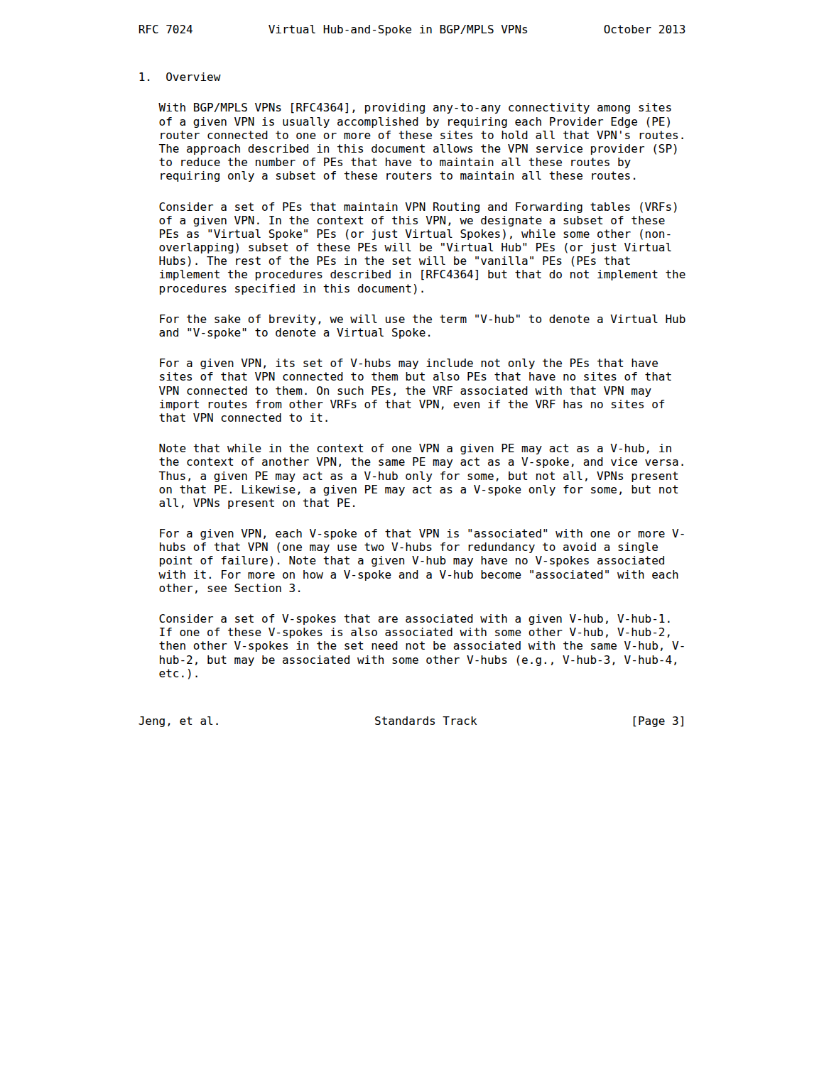RFC 7024 Virtual Hub-and-Spoke in BGP/MPLS VPNs October 2013
1. Overview
With BGP/MPLS VPNs [RFC4364], providing any-to-any connectivity among sites of a given VPN is usually accomplished by requiring each Provider Edge (PE) router connected to one or more of these sites to hold all that VPN's routes. The approach described in this document allows the VPN service provider (SP) to reduce the number of PEs that have to maintain all these routes by requiring only a subset of these routers to maintain all these routes.
Consider a set of PEs that maintain VPN Routing and Forwarding tables (VRFs) of a given VPN. In the context of this VPN, we designate a subset of these PEs as "Virtual Spoke" PEs (or just Virtual Spokes), while some other (non-overlapping) subset of these PEs will be "Virtual Hub" PEs (or just Virtual Hubs). The rest of the PEs in the set will be "vanilla" PEs (PEs that implement the procedures described in [RFC4364] but that do not implement the procedures specified in this document).
For the sake of brevity, we will use the term "V-hub" to denote a Virtual Hub and "V-spoke" to denote a Virtual Spoke.
For a given VPN, its set of V-hubs may include not only the PEs that have sites of that VPN connected to them but also PEs that have no sites of that VPN connected to them. On such PEs, the VRF associated with that VPN may import routes from other VRFs of that VPN, even if the VRF has no sites of that VPN connected to it.
Note that while in the context of one VPN a given PE may act as a V-hub, in the context of another VPN, the same PE may act as a V-spoke, and vice versa. Thus, a given PE may act as a V-hub only for some, but not all, VPNs present on that PE. Likewise, a given PE may act as a V-spoke only for some, but not all, VPNs present on that PE.
For a given VPN, each V-spoke of that VPN is "associated" with one or more V-hubs of that VPN (one may use two V-hubs for redundancy to avoid a single point of failure). Note that a given V-hub may have no V-spokes associated with it. For more on how a V-spoke and a V-hub become "associated" with each other, see Section 3.
Consider a set of V-spokes that are associated with a given V-hub, V-hub-1. If one of these V-spokes is also associated with some other V-hub, V-hub-2, then other V-spokes in the set need not be associated with the same V-hub, V-hub-2, but may be associated with some other V-hubs (e.g., V-hub-3, V-hub-4, etc.).
Jeng, et al. Standards Track [Page 3]